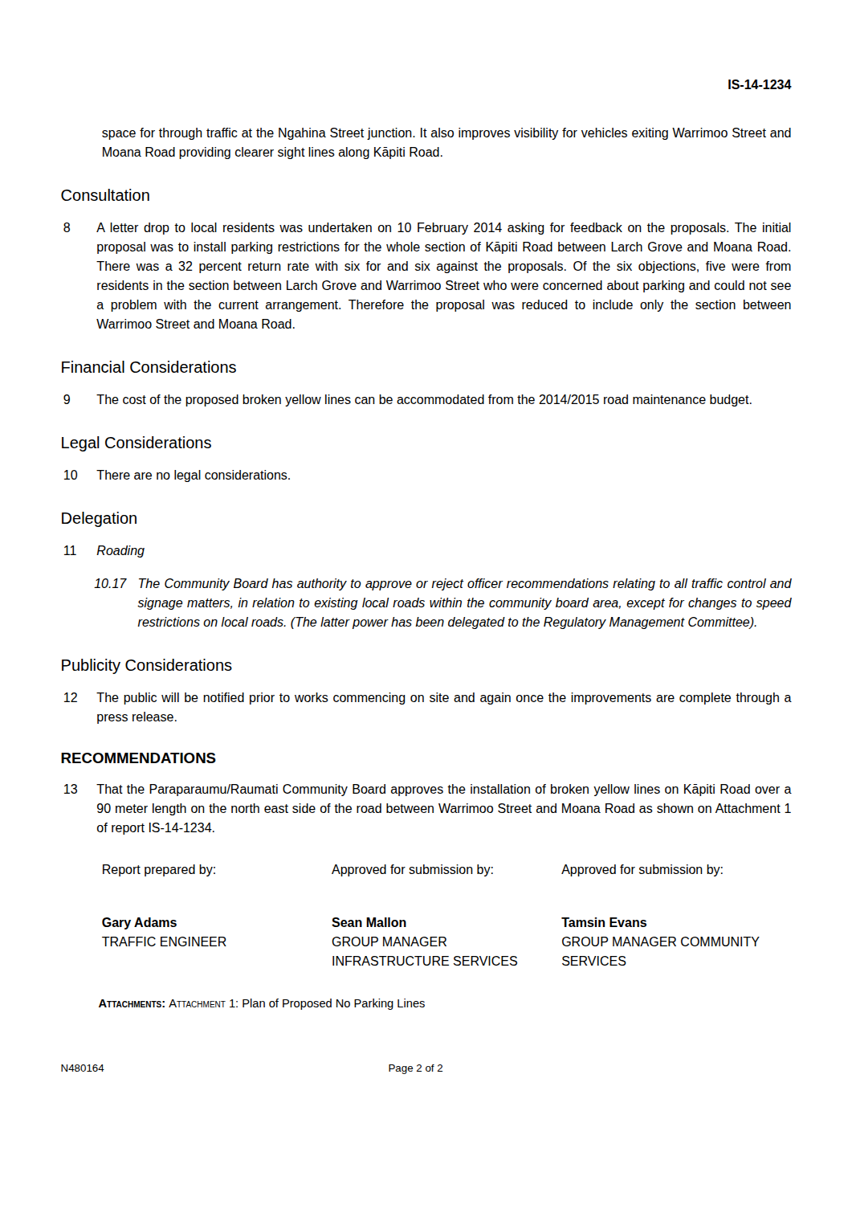IS-14-1234
space for through traffic at the Ngahina Street junction. It also improves visibility for vehicles exiting Warrimoo Street and Moana Road providing clearer sight lines along Kāpiti Road.
Consultation
8
A letter drop to local residents was undertaken on 10 February 2014 asking for feedback on the proposals. The initial proposal was to install parking restrictions for the whole section of Kāpiti Road between Larch Grove and Moana Road. There was a 32 percent return rate with six for and six against the proposals. Of the six objections, five were from residents in the section between Larch Grove and Warrimoo Street who were concerned about parking and could not see a problem with the current arrangement. Therefore the proposal was reduced to include only the section between Warrimoo Street and Moana Road.
Financial Considerations
9
The cost of the proposed broken yellow lines can be accommodated from the 2014/2015 road maintenance budget.
Legal Considerations
10
There are no legal considerations.
Delegation
11
Roading
10.17
The Community Board has authority to approve or reject officer recommendations relating to all traffic control and signage matters, in relation to existing local roads within the community board area, except for changes to speed restrictions on local roads. (The latter power has been delegated to the Regulatory Management Committee).
Publicity Considerations
12
The public will be notified prior to works commencing on site and again once the improvements are complete through a press release.
RECOMMENDATIONS
13
That the Paraparaumu/Raumati Community Board approves the installation of broken yellow lines on Kāpiti Road over a 90 meter length on the north east side of the road between Warrimoo Street and Moana Road as shown on Attachment 1 of report IS-14-1234.
| Report prepared by: | Approved for submission by: | Approved for submission by: |
| Gary Adams TRAFFIC ENGINEER | Sean Mallon GROUP MANAGER INFRASTRUCTURE SERVICES | Tamsin Evans GROUP MANAGER COMMUNITY SERVICES |
Attachments: Attachment 1: Plan of Proposed No Parking Lines
N480164
Page 2 of 2